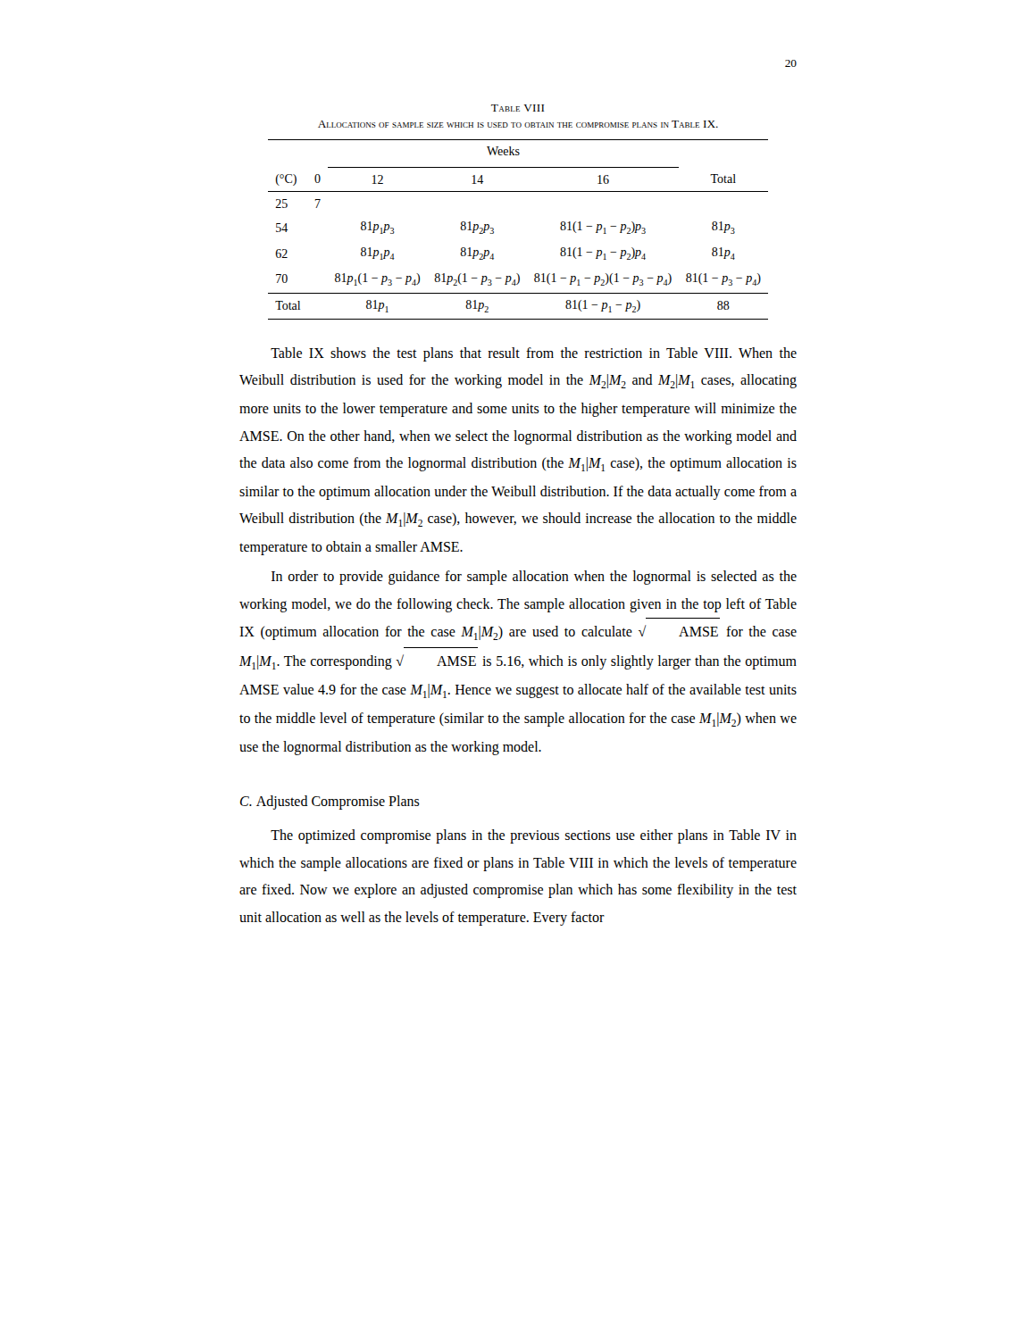20
Table VIII Allocations of sample size which is used to obtain the compromise plans in Table IX.
| | | Weeks | |
| (°C) | 0 | 12 | 14 | 16 | Total |
| 25 | 7 | | | | |
| 54 | | 81 p 1 p 3 | 81 p 2 p 3 | 81(1 − p 1 − p 2 ) p 3 | 81 p 3 |
| 62 | | 81 p 1 p 4 | 81 p 2 p 4 | 81(1 − p 1 − p 2 ) p 4 | 81 p 4 |
| 70 | | 81 p 1 (1 − p 3 − p 4 ) | 81 p 2 (1 − p 3 − p 4 ) | 81(1 − p 1 − p 2 )(1 − p 3 − p 4 ) | 81(1 − p 3 − p 4 ) |
| Total | | 81 p 1 | 81 p 2 | 81(1 − p 1 − p 2 ) | 88 |
Table IX shows the test plans that result from the restriction in Table VIII. When the Weibull distribution is used for the working model in the M 2|M 2 and M 2|M 1 cases, allocating more units to the lower temperature and some units to the higher temperature will minimize the AMSE. On the other hand, when we select the lognormal distribution as the working model and the data also come from the lognormal distribution (the M 1|M 1 case), the optimum allocation is similar to the optimum allocation under the Weibull distribution. If the data actually come from a Weibull distribution (the M 1|M 2 case), however, we should increase the allocation to the middle temperature to obtain a smaller AMSE.
In order to provide guidance for sample allocation when the lognormal is selected as the working model, we do the following check. The sample allocation given in the top left of Table IX (optimum allocation for the case M 1|M 2) are used to calculate √AMSE for the case M 1|M 1. The corresponding √AMSE is 5.16, which is only slightly larger than the optimum AMSE value 4.9 for the case M 1|M 1. Hence we suggest to allocate half of the available test units to the middle level of temperature (similar to the sample allocation for the case M 1|M 2) when we use the lognormal distribution as the working model.
C. Adjusted Compromise Plans
The optimized compromise plans in the previous sections use either plans in Table IV in which the sample allocations are fixed or plans in Table VIII in which the levels of temperature are fixed. Now we explore an adjusted compromise plan which has some flexibility in the test unit allocation as well as the levels of temperature. Every factor